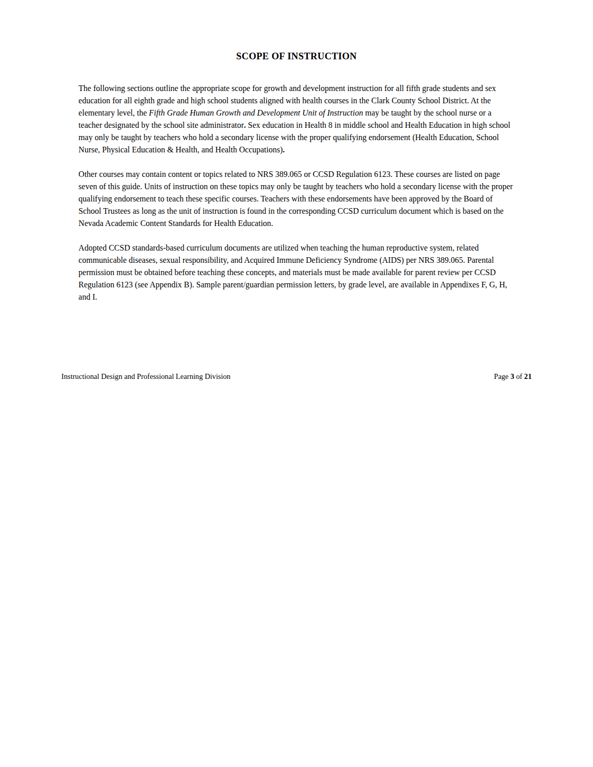SCOPE OF INSTRUCTION
The following sections outline the appropriate scope for growth and development instruction for all fifth grade students and sex education for all eighth grade and high school students aligned with health courses in the Clark County School District. At the elementary level, the Fifth Grade Human Growth and Development Unit of Instruction may be taught by the school nurse or a teacher designated by the school site administrator. Sex education in Health 8 in middle school and Health Education in high school may only be taught by teachers who hold a secondary license with the proper qualifying endorsement (Health Education, School Nurse, Physical Education & Health, and Health Occupations).
Other courses may contain content or topics related to NRS 389.065 or CCSD Regulation 6123. These courses are listed on page seven of this guide. Units of instruction on these topics may only be taught by teachers who hold a secondary license with the proper qualifying endorsement to teach these specific courses. Teachers with these endorsements have been approved by the Board of School Trustees as long as the unit of instruction is found in the corresponding CCSD curriculum document which is based on the Nevada Academic Content Standards for Health Education.
Adopted CCSD standards-based curriculum documents are utilized when teaching the human reproductive system, related communicable diseases, sexual responsibility, and Acquired Immune Deficiency Syndrome (AIDS) per NRS 389.065. Parental permission must be obtained before teaching these concepts, and materials must be made available for parent review per CCSD Regulation 6123 (see Appendix B). Sample parent/guardian permission letters, by grade level, are available in Appendixes F, G, H, and I.
Instructional Design and Professional Learning Division Page 3 of 21